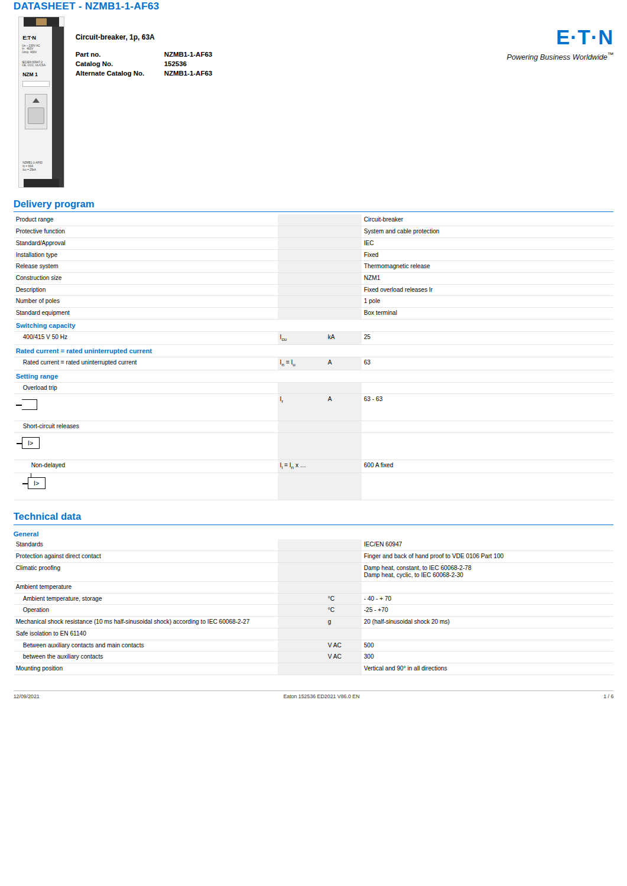DATASHEET - NZMB1-1-AF63
E:T·N
Ue ~ 230V AC
In 400V
Uimp 400V
IEC/EN 60947-2
CE, CCC, UL/CSA
NZM 1
NZMB1-1-AF63
In = 63A
Icu = 25kA
Circuit-breaker, 1p, 63A
Part no.
NZMB1-1-AF63
Catalog No.
152536
Alternate Catalog No.
NZMB1-1-AF63
E·T·N
Powering Business Worldwide™
Delivery program
| Product range | | | Circuit-breaker |
| Protective function | | | System and cable protection |
| Standard/Approval | | | IEC |
| Installation type | | | Fixed |
| Release system | | | Thermomagnetic release |
| Construction size | | | NZM1 |
| Description | | | Fixed overload releases Ir |
| Number of poles | | | 1 pole |
| Standard equipment | | | Box terminal |
| Switching capacity |
| 400/415 V 50 Hz | I cu | kA | 25 |
| Rated current = rated uninterrupted current |
| Rated current = rated uninterrupted current | I n = I u | A | 63 |
| Setting range |
| Overload trip | | | |
| | I r | A | 63 - 63 |
| Short-circuit releases | | | |
| I> | | | |
| Non-delayed | I i = I n x … | | 600 A fixed |
| I> | | | |
Technical data
General
| Standards | | | IEC/EN 60947 |
| Protection against direct contact | | | Finger and back of hand proof to VDE 0106 Part 100 |
| Climatic proofing | | | Damp heat, constant, to IEC 60068-2-78 Damp heat, cyclic, to IEC 60068-2-30 |
| Ambient temperature | | | |
| Ambient temperature, storage | | °C | - 40 - + 70 |
| Operation | | °C | -25 - +70 |
| Mechanical shock resistance (10 ms half-sinusoidal shock) according to IEC 60068-2-27 | | g | 20 (half-sinusoidal shock 20 ms) |
| Safe isolation to EN 61140 | | | |
| Between auxiliary contacts and main contacts | | V AC | 500 |
| between the auxiliary contacts | | V AC | 300 |
| Mounting position | | | Vertical and 90° in all directions |
12/09/2021
Eaton 152536 ED2021 V86.0 EN
1 / 6